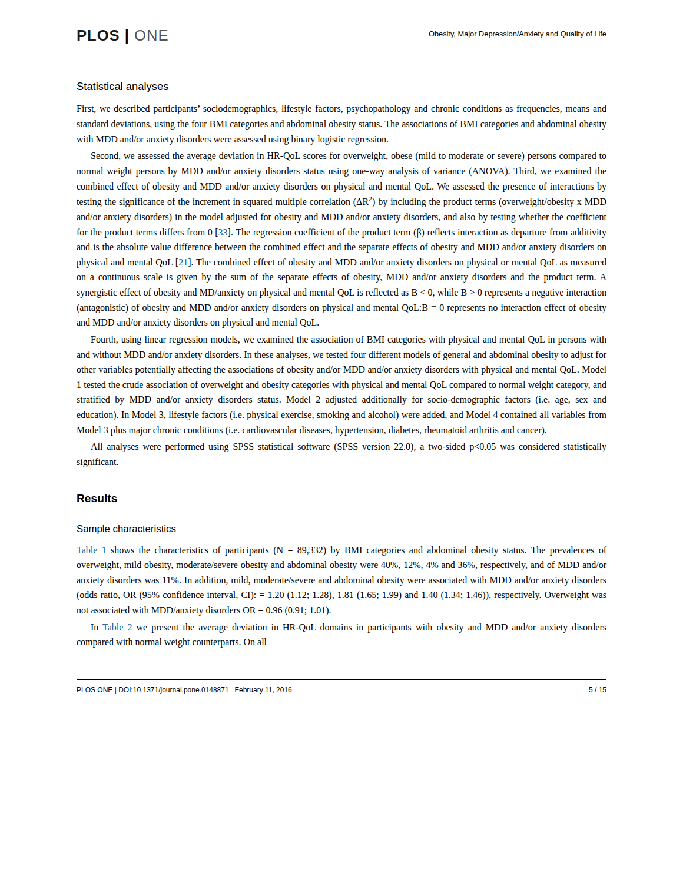PLOS | ONE
Obesity, Major Depression/Anxiety and Quality of Life
Statistical analyses
First, we described participants’ sociodemographics, lifestyle factors, psychopathology and chronic conditions as frequencies, means and standard deviations, using the four BMI categories and abdominal obesity status. The associations of BMI categories and abdominal obesity with MDD and/or anxiety disorders were assessed using binary logistic regression.
Second, we assessed the average deviation in HR-QoL scores for overweight, obese (mild to moderate or severe) persons compared to normal weight persons by MDD and/or anxiety disorders status using one-way analysis of variance (ANOVA). Third, we examined the combined effect of obesity and MDD and/or anxiety disorders on physical and mental QoL. We assessed the presence of interactions by testing the significance of the increment in squared multiple correlation (ΔR2) by including the product terms (overweight/obesity x MDD and/or anxiety disorders) in the model adjusted for obesity and MDD and/or anxiety disorders, and also by testing whether the coefficient for the product terms differs from 0 [33]. The regression coefficient of the product term (β) reflects interaction as departure from additivity and is the absolute value difference between the combined effect and the separate effects of obesity and MDD and/or anxiety disorders on physical and mental QoL [21]. The combined effect of obesity and MDD and/or anxiety disorders on physical or mental QoL as measured on a continuous scale is given by the sum of the separate effects of obesity, MDD and/or anxiety disorders and the product term. A synergistic effect of obesity and MD/anxiety on physical and mental QoL is reflected as B < 0, while B > 0 represents a negative interaction (antagonistic) of obesity and MDD and/or anxiety disorders on physical and mental QoL:B = 0 represents no interaction effect of obesity and MDD and/or anxiety disorders on physical and mental QoL.
Fourth, using linear regression models, we examined the association of BMI categories with physical and mental QoL in persons with and without MDD and/or anxiety disorders. In these analyses, we tested four different models of general and abdominal obesity to adjust for other variables potentially affecting the associations of obesity and/or MDD and/or anxiety disorders with physical and mental QoL. Model 1 tested the crude association of overweight and obesity categories with physical and mental QoL compared to normal weight category, and stratified by MDD and/or anxiety disorders status. Model 2 adjusted additionally for socio-demographic factors (i.e. age, sex and education). In Model 3, lifestyle factors (i.e. physical exercise, smoking and alcohol) were added, and Model 4 contained all variables from Model 3 plus major chronic conditions (i.e. cardiovascular diseases, hypertension, diabetes, rheumatoid arthritis and cancer).
All analyses were performed using SPSS statistical software (SPSS version 22.0), a two-sided p<0.05 was considered statistically significant.
Results
Sample characteristics
Table 1 shows the characteristics of participants (N = 89,332) by BMI categories and abdominal obesity status. The prevalences of overweight, mild obesity, moderate/severe obesity and abdominal obesity were 40%, 12%, 4% and 36%, respectively, and of MDD and/or anxiety disorders was 11%. In addition, mild, moderate/severe and abdominal obesity were associated with MDD and/or anxiety disorders (odds ratio, OR (95% confidence interval, CI): = 1.20 (1.12; 1.28), 1.81 (1.65; 1.99) and 1.40 (1.34; 1.46)), respectively. Overweight was not associated with MDD/anxiety disorders OR = 0.96 (0.91; 1.01).
In Table 2 we present the average deviation in HR-QoL domains in participants with obesity and MDD and/or anxiety disorders compared with normal weight counterparts. On all
PLOS ONE | DOI:10.1371/journal.pone.0148871 February 11, 2016
5 / 15